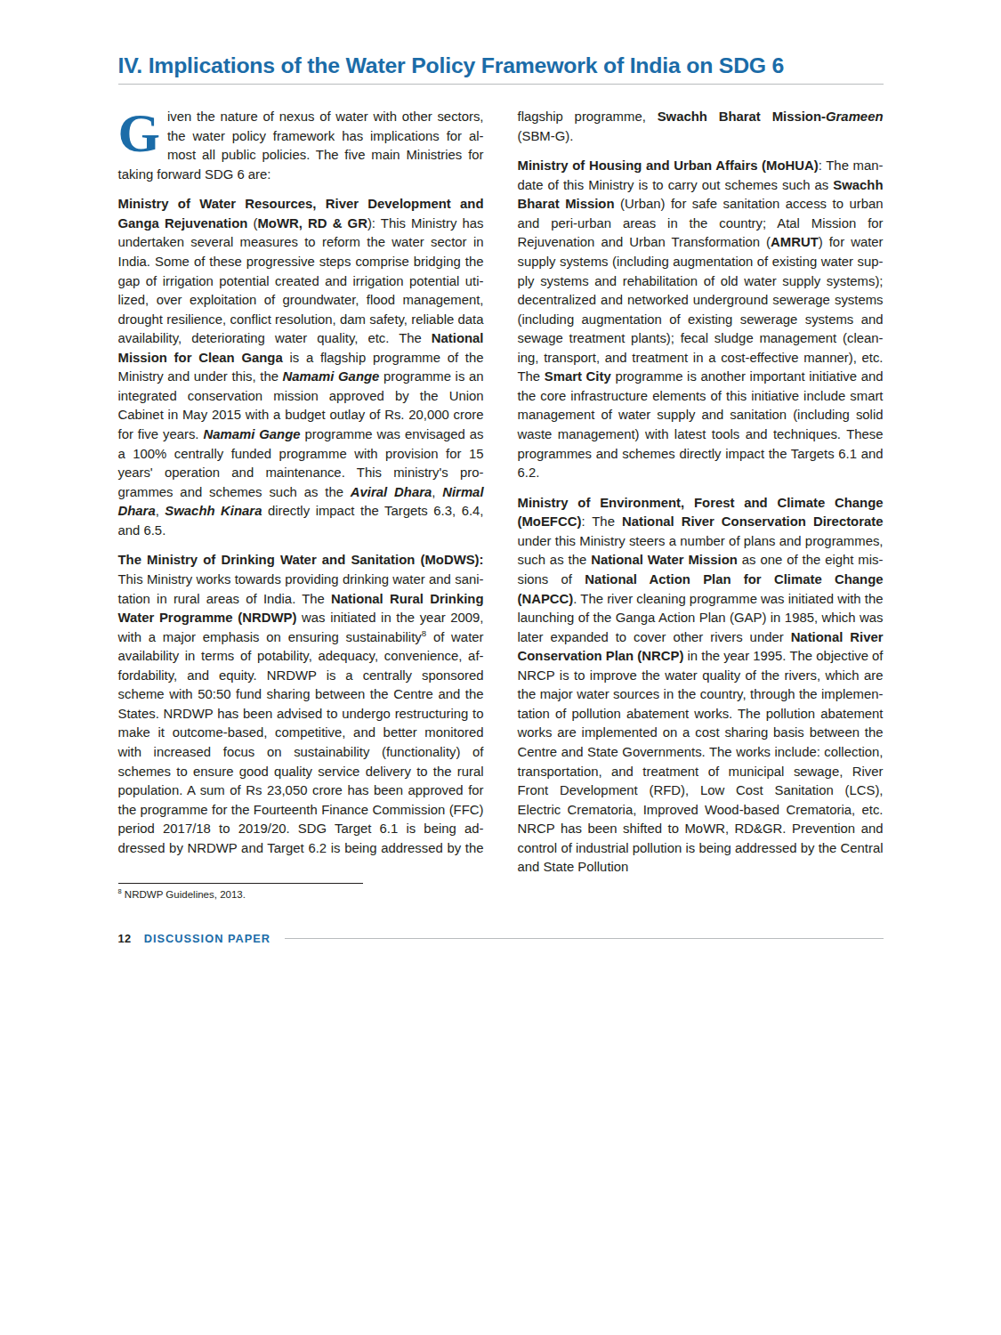IV. Implications of the Water Policy Framework of India on SDG 6
Given the nature of nexus of water with other sectors, the water policy framework has implications for almost all public policies. The five main Ministries for taking forward SDG 6 are:
Ministry of Water Resources, River Development and Ganga Rejuvenation (MoWR, RD & GR): This Ministry has undertaken several measures to reform the water sector in India. Some of these progressive steps comprise bridging the gap of irrigation potential created and irrigation potential utilized, over exploitation of groundwater, flood management, drought resilience, conflict resolution, dam safety, reliable data availability, deteriorating water quality, etc. The National Mission for Clean Ganga is a flagship programme of the Ministry and under this, the Namami Gange programme is an integrated conservation mission approved by the Union Cabinet in May 2015 with a budget outlay of Rs. 20,000 crore for five years. Namami Gange programme was envisaged as a 100% centrally funded programme with provision for 15 years' operation and maintenance. This ministry's programmes and schemes such as the Aviral Dhara, Nirmal Dhara, Swachh Kinara directly impact the Targets 6.3, 6.4, and 6.5.
The Ministry of Drinking Water and Sanitation (MoDWS): This Ministry works towards providing drinking water and sanitation in rural areas of India. The National Rural Drinking Water Programme (NRDWP) was initiated in the year 2009, with a major emphasis on ensuring sustainability8 of water availability in terms of potability, adequacy, convenience, affordability, and equity. NRDWP is a centrally sponsored scheme with 50:50 fund sharing between the Centre and the States. NRDWP has been advised to undergo restructuring to make it outcome-based, competitive, and better monitored with increased focus on sustainability (functionality) of schemes to ensure good quality service delivery to the rural population. A sum of Rs 23,050 crore has been approved for the programme for the Fourteenth Finance Commission (FFC) period 2017/18 to 2019/20. SDG Target 6.1 is being addressed by NRDWP and Target 6.2 is being addressed by the flagship programme, Swachh Bharat Mission-Grameen (SBM-G).
Ministry of Housing and Urban Affairs (MoHUA): The mandate of this Ministry is to carry out schemes such as Swachh Bharat Mission (Urban) for safe sanitation access to urban and peri-urban areas in the country; Atal Mission for Rejuvenation and Urban Transformation (AMRUT) for water supply systems (including augmentation of existing water supply systems and rehabilitation of old water supply systems); decentralized and networked underground sewerage systems (including augmentation of existing sewerage systems and sewage treatment plants); fecal sludge management (cleaning, transport, and treatment in a cost-effective manner), etc. The Smart City programme is another important initiative and the core infrastructure elements of this initiative include smart management of water supply and sanitation (including solid waste management) with latest tools and techniques. These programmes and schemes directly impact the Targets 6.1 and 6.2.
Ministry of Environment, Forest and Climate Change (MoEFCC): The National River Conservation Directorate under this Ministry steers a number of plans and programmes, such as the National Water Mission as one of the eight missions of National Action Plan for Climate Change (NAPCC). The river cleaning programme was initiated with the launching of the Ganga Action Plan (GAP) in 1985, which was later expanded to cover other rivers under National River Conservation Plan (NRCP) in the year 1995. The objective of NRCP is to improve the water quality of the rivers, which are the major water sources in the country, through the implementation of pollution abatement works. The pollution abatement works are implemented on a cost sharing basis between the Centre and State Governments. The works include: collection, transportation, and treatment of municipal sewage, River Front Development (RFD), Low Cost Sanitation (LCS), Electric Crematoria, Improved Wood-based Crematoria, etc. NRCP has been shifted to MoWR, RD&GR. Prevention and control of industrial pollution is being addressed by the Central and State Pollution
8 NRDWP Guidelines, 2013.
12 DISCUSSION PAPER